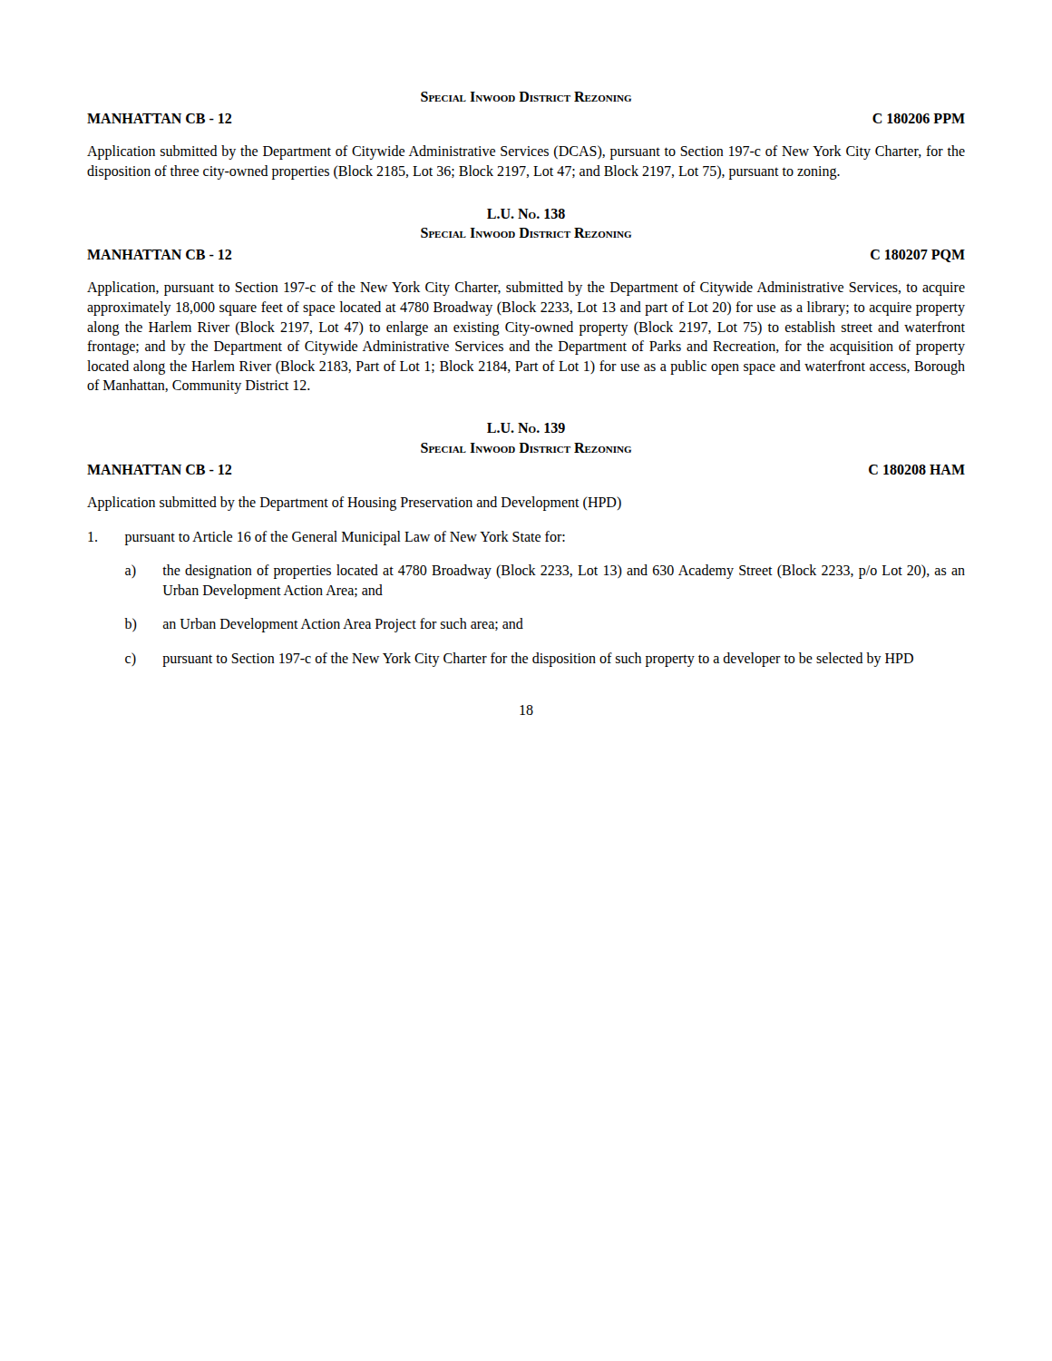Special Inwood District Rezoning
MANHATTAN CB - 12 C 180206 PPM
Application submitted by the Department of Citywide Administrative Services (DCAS), pursuant to Section 197-c of New York City Charter, for the disposition of three city-owned properties (Block 2185, Lot 36; Block 2197, Lot 47; and Block 2197, Lot 75), pursuant to zoning.
L.U. No. 138
Special Inwood District Rezoning
MANHATTAN CB - 12 C 180207 PQM
Application, pursuant to Section 197-c of the New York City Charter, submitted by the Department of Citywide Administrative Services, to acquire approximately 18,000 square feet of space located at 4780 Broadway (Block 2233, Lot 13 and part of Lot 20) for use as a library; to acquire property along the Harlem River (Block 2197, Lot 47) to enlarge an existing City-owned property (Block 2197, Lot 75) to establish street and waterfront frontage; and by the Department of Citywide Administrative Services and the Department of Parks and Recreation, for the acquisition of property located along the Harlem River (Block 2183, Part of Lot 1; Block 2184, Part of Lot 1) for use as a public open space and waterfront access, Borough of Manhattan, Community District 12.
L.U. No. 139
Special Inwood District Rezoning
MANHATTAN CB - 12 C 180208 HAM
Application submitted by the Department of Housing Preservation and Development (HPD)
1.
pursuant to Article 16 of the General Municipal Law of New York State for:
a)
the designation of properties located at 4780 Broadway (Block 2233, Lot 13) and 630 Academy Street (Block 2233, p/o Lot 20), as an Urban Development Action Area; and
b)
an Urban Development Action Area Project for such area; and
c)
pursuant to Section 197-c of the New York City Charter for the disposition of such property to a developer to be selected by HPD
18